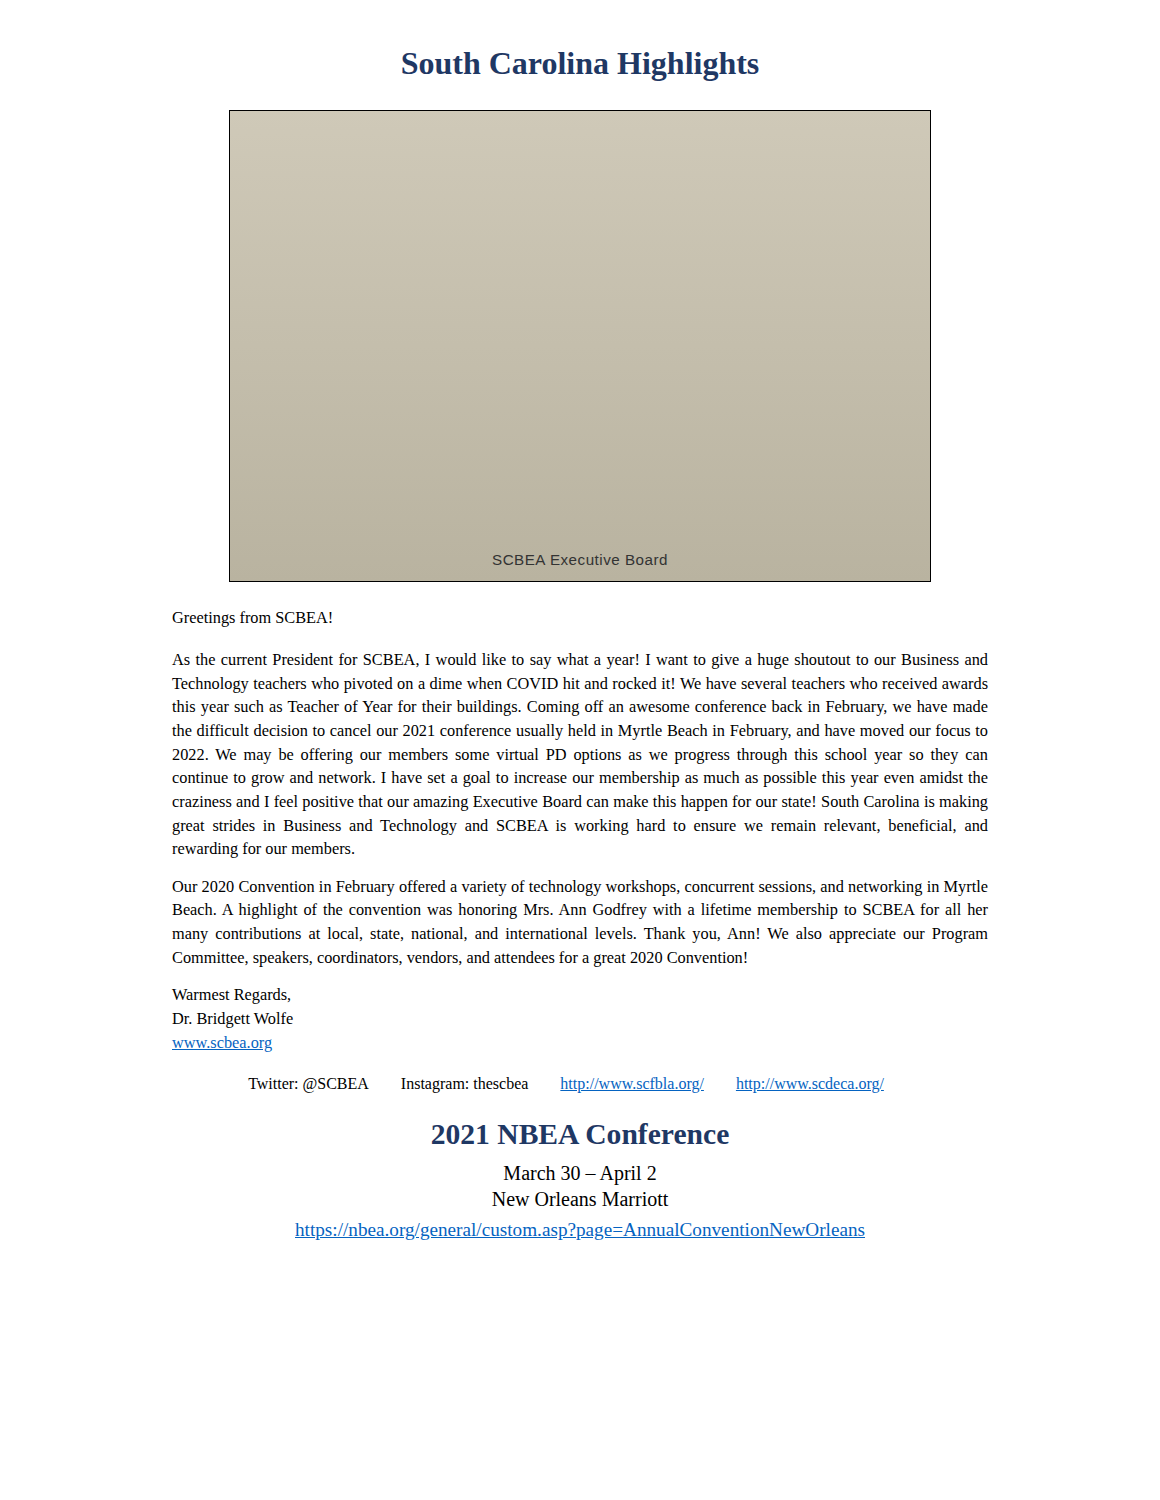South Carolina Highlights
SCBEA Executive Board
Greetings from SCBEA!
As the current President for SCBEA, I would like to say what a year! I want to give a huge shoutout to our Business and Technology teachers who pivoted on a dime when COVID hit and rocked it! We have several teachers who received awards this year such as Teacher of Year for their buildings. Coming off an awesome conference back in February, we have made the difficult decision to cancel our 2021 conference usually held in Myrtle Beach in February, and have moved our focus to 2022. We may be offering our members some virtual PD options as we progress through this school year so they can continue to grow and network. I have set a goal to increase our membership as much as possible this year even amidst the craziness and I feel positive that our amazing Executive Board can make this happen for our state! South Carolina is making great strides in Business and Technology and SCBEA is working hard to ensure we remain relevant, beneficial, and rewarding for our members.
Our 2020 Convention in February offered a variety of technology workshops, concurrent sessions, and networking in Myrtle Beach. A highlight of the convention was honoring Mrs. Ann Godfrey with a lifetime membership to SCBEA for all her many contributions at local, state, national, and international levels. Thank you, Ann! We also appreciate our Program Committee, speakers, coordinators, vendors, and attendees for a great 2020 Convention!
Warmest Regards,
Dr. Bridgett Wolfe
www.scbea.org
Twitter: @SCBEA Instagram: thescbea http://www.scfbla.org/ http://www.scdeca.org/
2021 NBEA Conference
March 30 – April 2
New Orleans Marriott
https://nbea.org/general/custom.asp?page=AnnualConventionNewOrleans